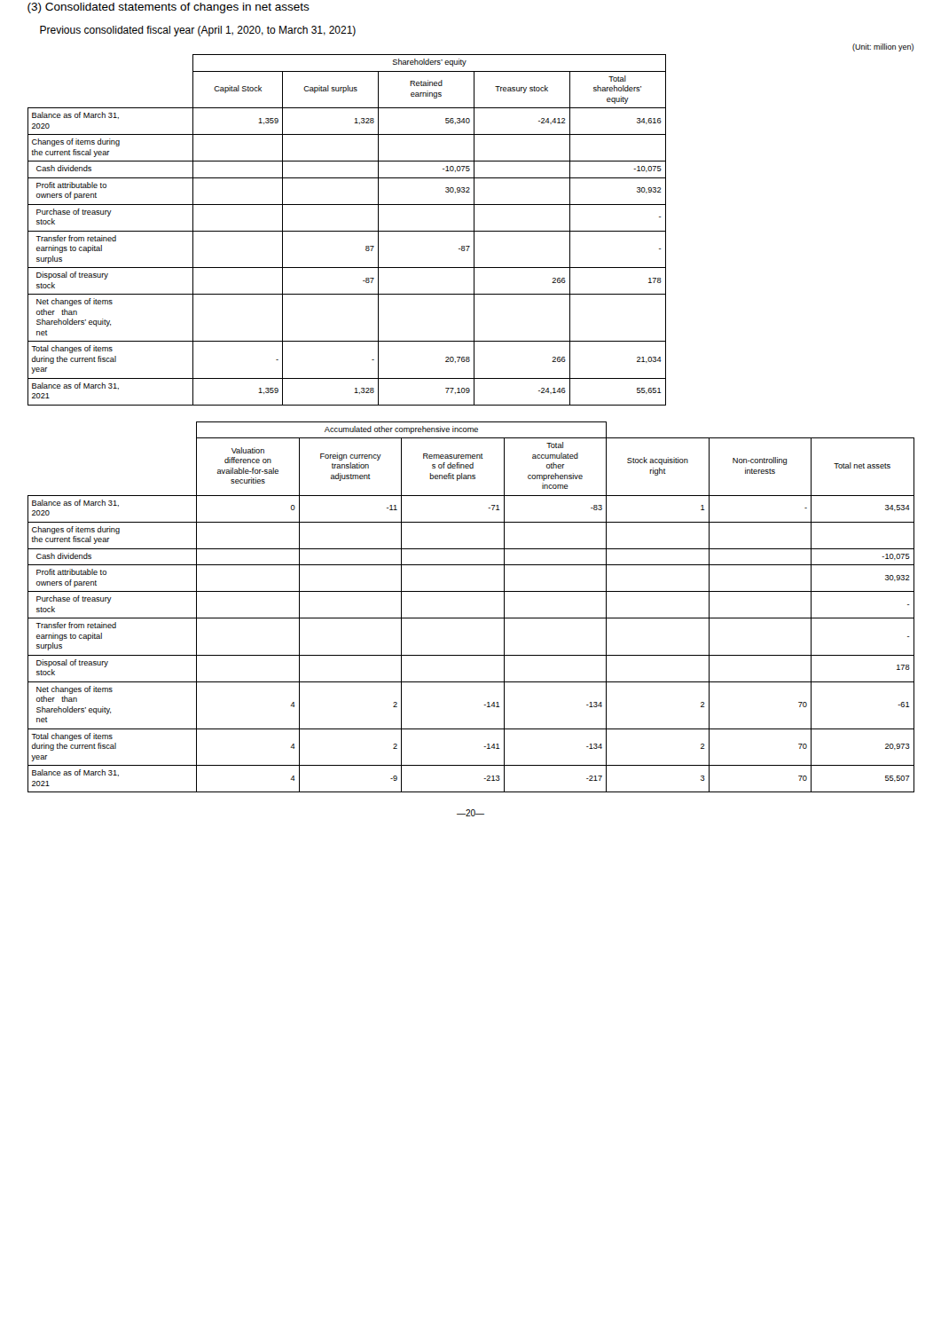(3) Consolidated statements of changes in net assets
Previous consolidated fiscal year (April 1, 2020, to March 31, 2021)
(Unit: million yen)
| | Shareholders’ equity |
| | Capital Stock | Capital surplus | Retained earnings | Treasury stock | Total shareholders’ equity |
| Balance as of March 31, 2020 | 1,359 | 1,328 | 56,340 | -24,412 | 34,616 |
| Changes of items during the current fiscal year | | | | | |
| Cash dividends | | | -10,075 | | -10,075 |
| Profit attributable to owners of parent | | | 30,932 | | 30,932 |
| Purchase of treasury stock | | | | | - |
| Transfer from retained earnings to capital surplus | | 87 | -87 | | - |
| Disposal of treasury stock | | -87 | | 266 | 178 |
| Net changes of items other than Shareholders’ equity, net | | | | | |
| Total changes of items during the current fiscal year | - | - | 20,768 | 266 | 21,034 |
| Balance as of March 31, 2021 | 1,359 | 1,328 | 77,109 | -24,146 | 55,651 |
| | Accumulated other comprehensive income | | | |
| | Valuation difference on available-for-sale securities | Foreign currency translation adjustment | Remeasurement s of defined benefit plans | Total accumulated other comprehensive income | Stock acquisition right | Non-controlling interests | Total net assets |
| Balance as of March 31, 2020 | 0 | -11 | -71 | -83 | 1 | - | 34,534 |
| Changes of items during the current fiscal year | | | | | | | |
| Cash dividends | | | | | | | -10,075 |
| Profit attributable to owners of parent | | | | | | | 30,932 |
| Purchase of treasury stock | | | | | | | - |
| Transfer from retained earnings to capital surplus | | | | | | | - |
| Disposal of treasury stock | | | | | | | 178 |
| Net changes of items other than Shareholders’ equity, net | 4 | 2 | -141 | -134 | 2 | 70 | -61 |
| Total changes of items during the current fiscal year | 4 | 2 | -141 | -134 | 2 | 70 | 20,973 |
| Balance as of March 31, 2021 | 4 | -9 | -213 | -217 | 3 | 70 | 55,507 |
—20—